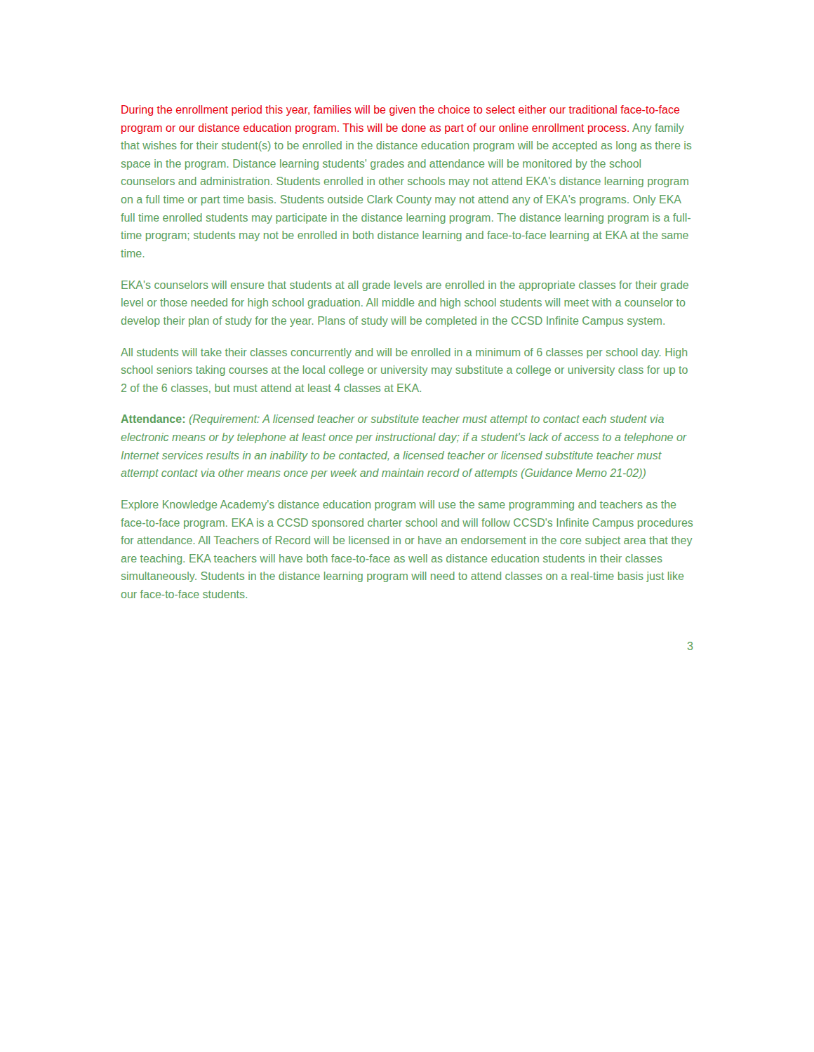During the enrollment period this year, families will be given the choice to select either our traditional face-to-face program or our distance education program. This will be done as part of our online enrollment process. Any family that wishes for their student(s) to be enrolled in the distance education program will be accepted as long as there is space in the program. Distance learning students' grades and attendance will be monitored by the school counselors and administration. Students enrolled in other schools may not attend EKA's distance learning program on a full time or part time basis. Students outside Clark County may not attend any of EKA's programs. Only EKA full time enrolled students may participate in the distance learning program. The distance learning program is a full-time program; students may not be enrolled in both distance learning and face-to-face learning at EKA at the same time.
EKA's counselors will ensure that students at all grade levels are enrolled in the appropriate classes for their grade level or those needed for high school graduation. All middle and high school students will meet with a counselor to develop their plan of study for the year. Plans of study will be completed in the CCSD Infinite Campus system.
All students will take their classes concurrently and will be enrolled in a minimum of 6 classes per school day. High school seniors taking courses at the local college or university may substitute a college or university class for up to 2 of the 6 classes, but must attend at least 4 classes at EKA.
Attendance: (Requirement: A licensed teacher or substitute teacher must attempt to contact each student via electronic means or by telephone at least once per instructional day; if a student's lack of access to a telephone or Internet services results in an inability to be contacted, a licensed teacher or licensed substitute teacher must attempt contact via other means once per week and maintain record of attempts (Guidance Memo 21-02))
Explore Knowledge Academy's distance education program will use the same programming and teachers as the face-to-face program. EKA is a CCSD sponsored charter school and will follow CCSD's Infinite Campus procedures for attendance. All Teachers of Record will be licensed in or have an endorsement in the core subject area that they are teaching. EKA teachers will have both face-to-face as well as distance education students in their classes simultaneously. Students in the distance learning program will need to attend classes on a real-time basis just like our face-to-face students.
3